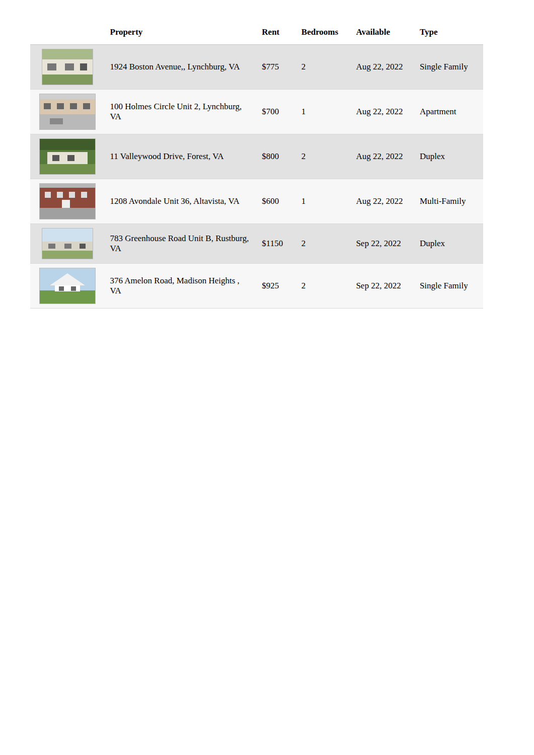| | Property | Rent | Bedrooms | Available | Type |
| --- | --- | --- | --- | --- | --- |
| | 1924 Boston Avenue,, Lynchburg, VA | $775 | 2 | Aug 22, 2022 | Single Family |
| | 100 Holmes Circle Unit 2, Lynchburg, VA | $700 | 1 | Aug 22, 2022 | Apartment |
| | 11 Valleywood Drive, Forest, VA | $800 | 2 | Aug 22, 2022 | Duplex |
| | 1208 Avondale Unit 36, Altavista, VA | $600 | 1 | Aug 22, 2022 | Multi-Family |
| | 783 Greenhouse Road Unit B, Rustburg, VA | $1150 | 2 | Sep 22, 2022 | Duplex |
| | 376 Amelon Road, Madison Heights , VA | $925 | 2 | Sep 22, 2022 | Single Family |